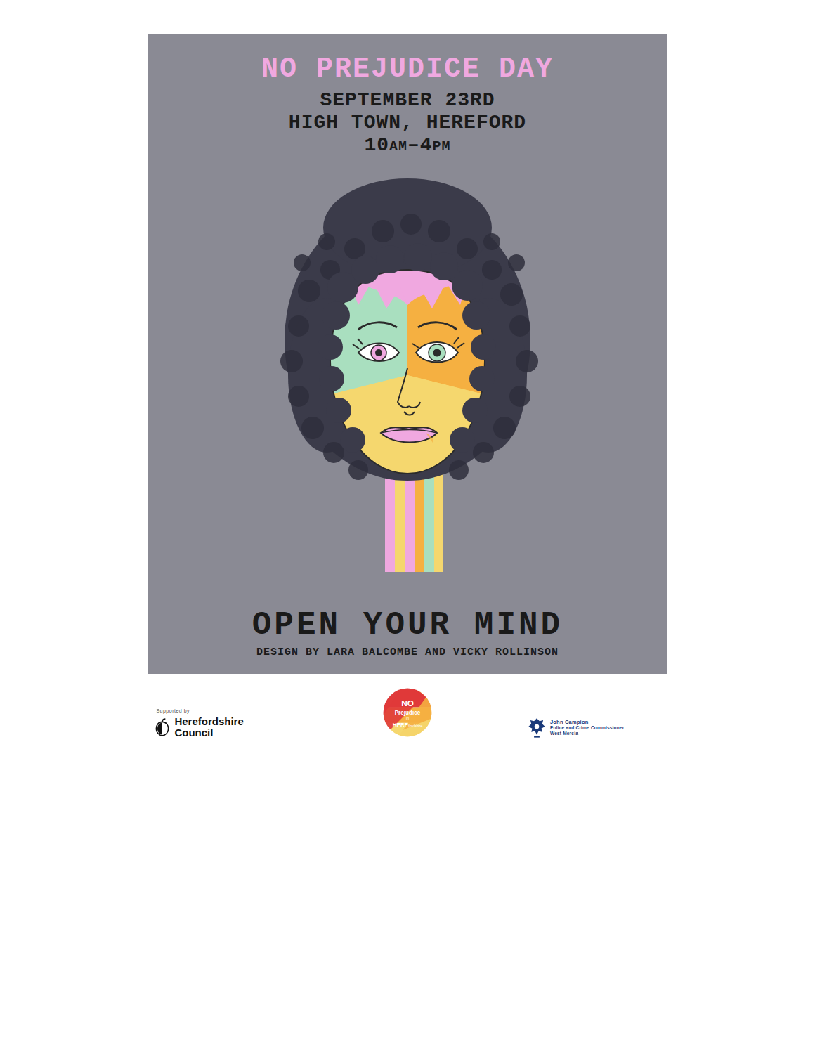No Prejudice Day
September 23rd
High Town, Hereford
10am–4pm
Open Your Mind
Design by Lara Balcombe and Vicky Rollinson
Supported by
Herefordshire
Council
NO Prejudice in HEREfordshire
John Campion
Police and Crime Commissioner
West Mercia